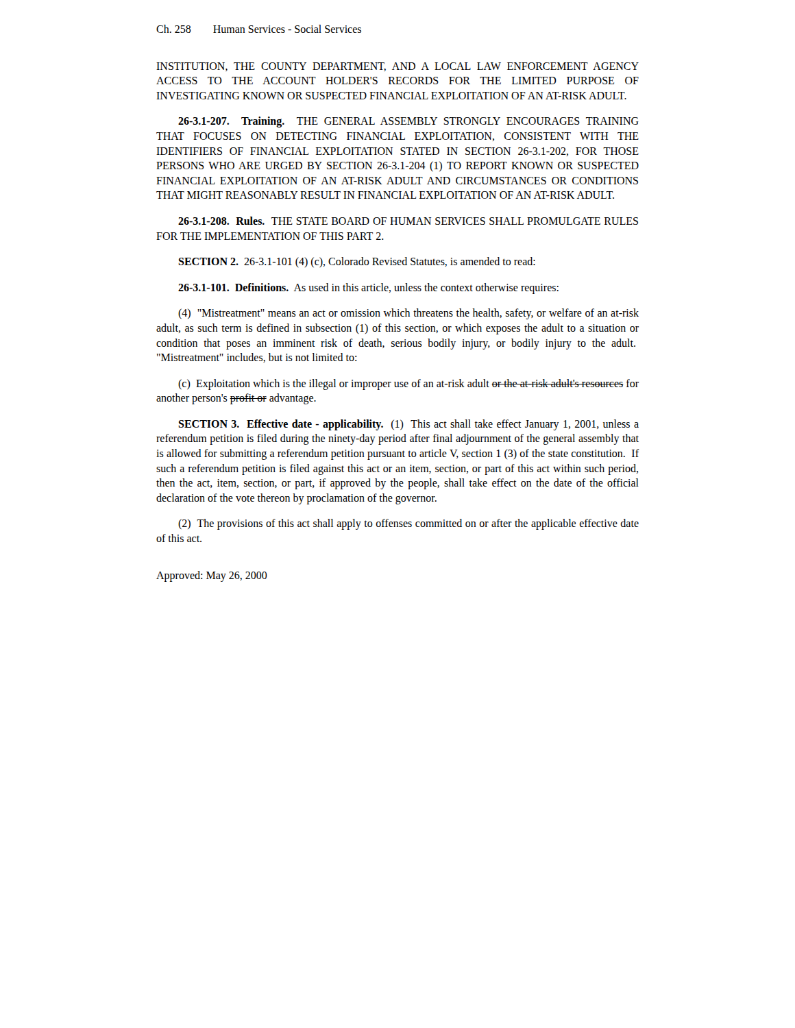Ch. 258 Human Services - Social Services
INSTITUTION, THE COUNTY DEPARTMENT, AND A LOCAL LAW ENFORCEMENT AGENCY ACCESS TO THE ACCOUNT HOLDER'S RECORDS FOR THE LIMITED PURPOSE OF INVESTIGATING KNOWN OR SUSPECTED FINANCIAL EXPLOITATION OF AN AT-RISK ADULT.
26-3.1-207. Training. THE GENERAL ASSEMBLY STRONGLY ENCOURAGES TRAINING THAT FOCUSES ON DETECTING FINANCIAL EXPLOITATION, CONSISTENT WITH THE IDENTIFIERS OF FINANCIAL EXPLOITATION STATED IN SECTION 26-3.1-202, FOR THOSE PERSONS WHO ARE URGED BY SECTION 26-3.1-204 (1) TO REPORT KNOWN OR SUSPECTED FINANCIAL EXPLOITATION OF AN AT-RISK ADULT AND CIRCUMSTANCES OR CONDITIONS THAT MIGHT REASONABLY RESULT IN FINANCIAL EXPLOITATION OF AN AT-RISK ADULT.
26-3.1-208. Rules. THE STATE BOARD OF HUMAN SERVICES SHALL PROMULGATE RULES FOR THE IMPLEMENTATION OF THIS PART 2.
SECTION 2. 26-3.1-101 (4) (c), Colorado Revised Statutes, is amended to read:
26-3.1-101. Definitions. As used in this article, unless the context otherwise requires:
(4) "Mistreatment" means an act or omission which threatens the health, safety, or welfare of an at-risk adult, as such term is defined in subsection (1) of this section, or which exposes the adult to a situation or condition that poses an imminent risk of death, serious bodily injury, or bodily injury to the adult. "Mistreatment" includes, but is not limited to:
(c) Exploitation which is the illegal or improper use of an at-risk adult or the at-risk adult's resources for another person's profit or advantage.
SECTION 3. Effective date - applicability. (1) This act shall take effect January 1, 2001, unless a referendum petition is filed during the ninety-day period after final adjournment of the general assembly that is allowed for submitting a referendum petition pursuant to article V, section 1 (3) of the state constitution. If such a referendum petition is filed against this act or an item, section, or part of this act within such period, then the act, item, section, or part, if approved by the people, shall take effect on the date of the official declaration of the vote thereon by proclamation of the governor.
(2) The provisions of this act shall apply to offenses committed on or after the applicable effective date of this act.
Approved: May 26, 2000